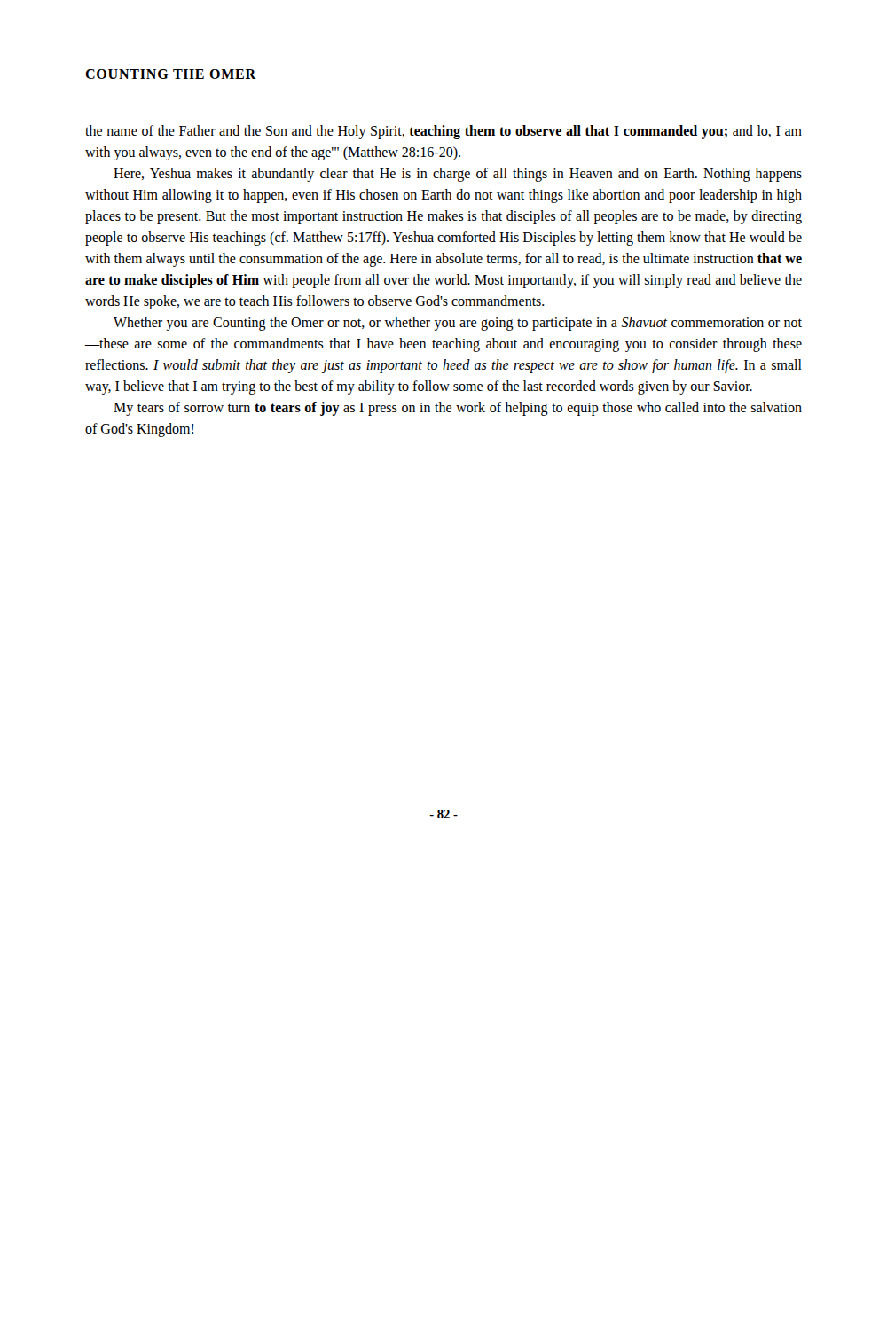Counting the Omer
the name of the Father and the Son and the Holy Spirit, teaching them to observe all that I commanded you; and lo, I am with you always, even to the end of the age'" (Matthew 28:16-20).
Here, Yeshua makes it abundantly clear that He is in charge of all things in Heaven and on Earth. Nothing happens without Him allowing it to happen, even if His chosen on Earth do not want things like abortion and poor leadership in high places to be present. But the most important instruction He makes is that disciples of all peoples are to be made, by directing people to observe His teachings (cf. Matthew 5:17ff). Yeshua comforted His Disciples by letting them know that He would be with them always until the consummation of the age. Here in absolute terms, for all to read, is the ultimate instruction that we are to make disciples of Him with people from all over the world. Most importantly, if you will simply read and believe the words He spoke, we are to teach His followers to observe God's commandments.
Whether you are Counting the Omer or not, or whether you are going to participate in a Shavuot commemoration or not—these are some of the commandments that I have been teaching about and encouraging you to consider through these reflections. I would submit that they are just as important to heed as the respect we are to show for human life. In a small way, I believe that I am trying to the best of my ability to follow some of the last recorded words given by our Savior.
My tears of sorrow turn to tears of joy as I press on in the work of helping to equip those who called into the salvation of God's Kingdom!
- 82 -